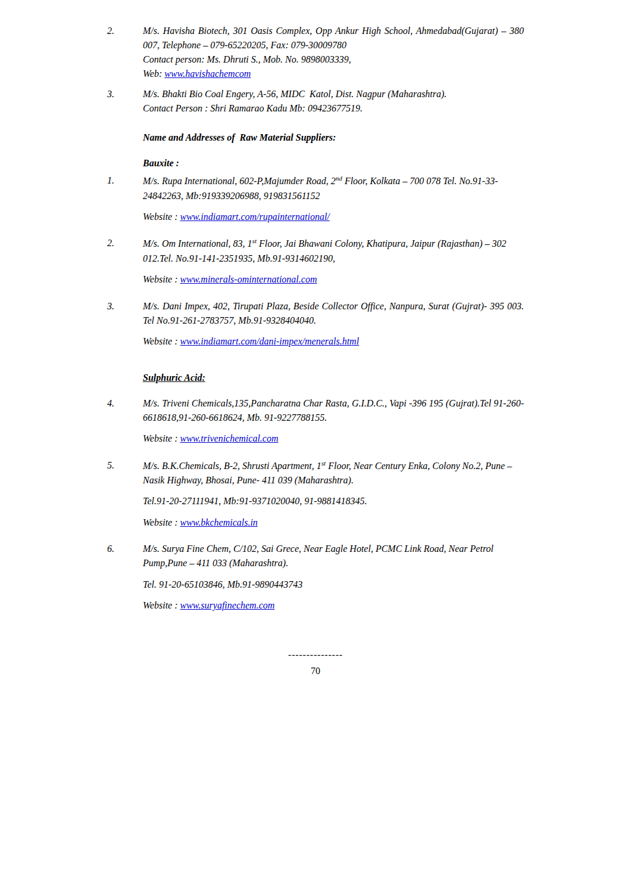2.
M/s. Havisha Biotech, 301 Oasis Complex, Opp Ankur High School, Ahmedabad(Gujarat) – 380 007, Telephone – 079-65220205, Fax: 079-30009780
Contact person: Ms. Dhruti S., Mob. No. 9898003339,
Web: www.havishachemcom
3.
M/s. Bhakti Bio Coal Engery, A-56, MIDC Katol, Dist. Nagpur (Maharashtra).
Contact Person : Shri Ramarao Kadu Mb: 09423677519.
Name and Addresses of Raw Material Suppliers:
Bauxite :
1.
M/s. Rupa International, 602-P,Majumder Road, 2nd Floor, Kolkata – 700 078 Tel. No.91-33-24842263, Mb:919339206988, 919831561152
Website : www.indiamart.com/rupainternational/
2.
M/s. Om International, 83, 1st Floor, Jai Bhawani Colony, Khatipura, Jaipur (Rajasthan) – 302 012.Tel. No.91-141-2351935, Mb.91-9314602190,
Website : www.minerals-ominternational.com
3.
M/s. Dani Impex, 402, Tirupati Plaza, Beside Collector Office, Nanpura, Surat (Gujrat)- 395 003. Tel No.91-261-2783757, Mb.91-9328404040.
Website : www.indiamart.com/dani-impex/menerals.html
Sulphuric Acid:
4.
M/s. Triveni Chemicals,135,Pancharatna Char Rasta, G.I.D.C., Vapi -396 195 (Gujrat).Tel 91-260-6618618,91-260-6618624, Mb. 91-9227788155.
Website : www.trivenichemical.com
5.
M/s. B.K.Chemicals, B-2, Shrusti Apartment, 1st Floor, Near Century Enka, Colony No.2, Pune – Nasik Highway, Bhosai, Pune- 411 039 (Maharashtra).
Tel.91-20-27111941, Mb:91-9371020040, 91-9881418345.
Website : www.bkchemicals.in
6.
M/s. Surya Fine Chem, C/102, Sai Grece, Near Eagle Hotel, PCMC Link Road, Near Petrol Pump,Pune – 411 033 (Maharashtra).
Tel. 91-20-65103846, Mb.91-9890443743
Website : www.suryafinechem.com
---------------
70